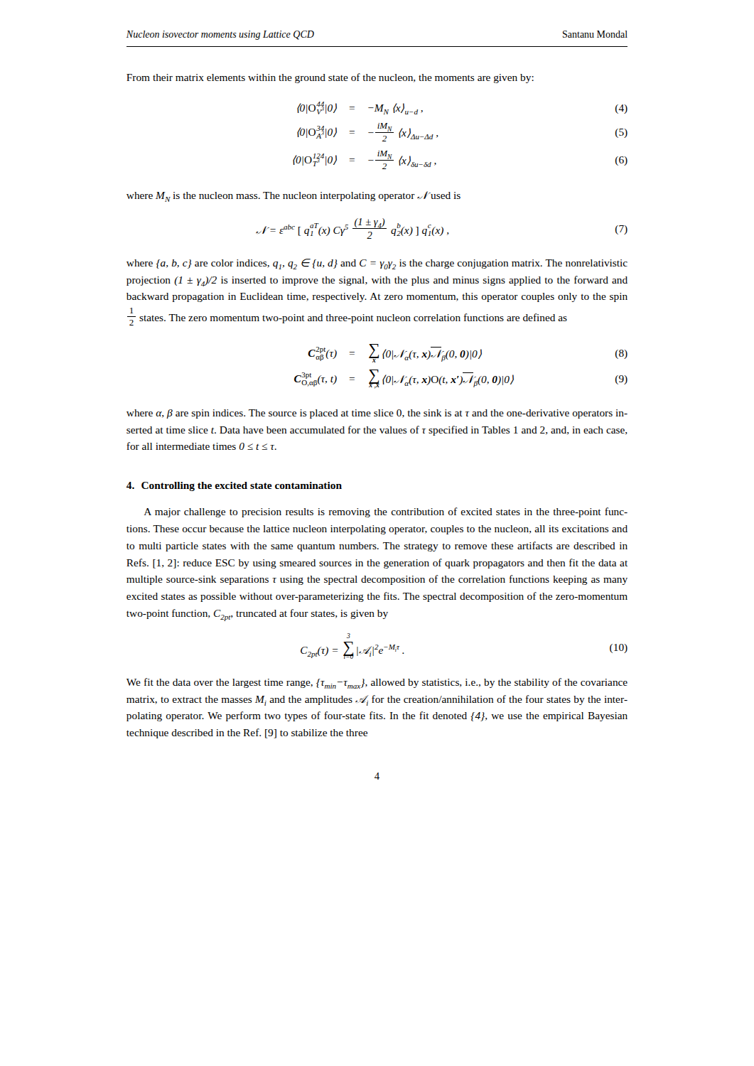Nucleon isovector moments using Lattice QCD Santanu Mondal
From their matrix elements within the ground state of the nucleon, the moments are given by:
| ⟨0/ O 44 V 3 /0⟩ | = | −M N ⟨x⟩ u−d , | (4) |
| ⟨0/ O 34 A 3 /0⟩ | = | − iM N 2 ⟨x⟩ Δu−Δd , | (5) |
| ⟨0/ O 124 T 3 /0⟩ | = | − iM N 2 ⟨x⟩ δu−δd , | (6) |
where MN is the nucleon mass. The nucleon interpolating operator 𝒩 used is
𝒩 = εabc [ qaT 1(x) Cγ5 (1 ± γ4) 2 qb 2(x) ] qc 1(x) ,
(7)
where {a, b, c} are color indices, q1, q2 ∈ {u, d} and C = γ0γ2 is the charge conjugation matrix. The nonrelativistic projection (1 ± γ4)/2 is inserted to improve the signal, with the plus and minus signs applied to the forward and backward propagation in Euclidean time, respectively. At zero momentum, this operator couples only to the spin 12 states. The zero momentum two-point and three-point nucleon correlation functions are defined as
| C 2pt αβ (τ) | = | ∑ x ⟨0/𝒩 α (τ, x ) 𝒩 β (0, 0 )/0⟩ | (8) |
| C 3pt O,αβ (τ, t) | = | ∑ x′ , x ⟨0/𝒩 α (τ, x ) O (t, x′ ) 𝒩 β (0, 0 )/0⟩ | (9) |
where α, β are spin indices. The source is placed at time slice 0, the sink is at τ and the one-derivative operators inserted at time slice t. Data have been accumulated for the values of τ specified in Tables 1 and 2, and, in each case, for all intermediate times 0 ≤ t ≤ τ.
4. Controlling the excited state contamination
A major challenge to precision results is removing the contribution of excited states in the three-point functions. These occur because the lattice nucleon interpolating operator, couples to the nucleon, all its excitations and to multi particle states with the same quantum numbers. The strategy to remove these artifacts are described in Refs. [1, 2]: reduce ESC by using smeared sources in the generation of quark propagators and then fit the data at multiple source-sink separations τ using the spectral decomposition of the correlation functions keeping as many excited states as possible without over-parameterizing the fits. The spectral decomposition of the zero-momentum two-point function, C2pt, truncated at four states, is given by
C2pt(τ) = 3∑i=0|𝒜i|2e−Miτ .
(10)
We fit the data over the largest time range, {τmin−τmax}, allowed by statistics, i.e., by the stability of the covariance matrix, to extract the masses Mi and the amplitudes 𝒜i for the creation/annihilation of the four states by the interpolating operator. We perform two types of four-state fits. In the fit denoted {4}, we use the empirical Bayesian technique described in the Ref. [9] to stabilize the three
4